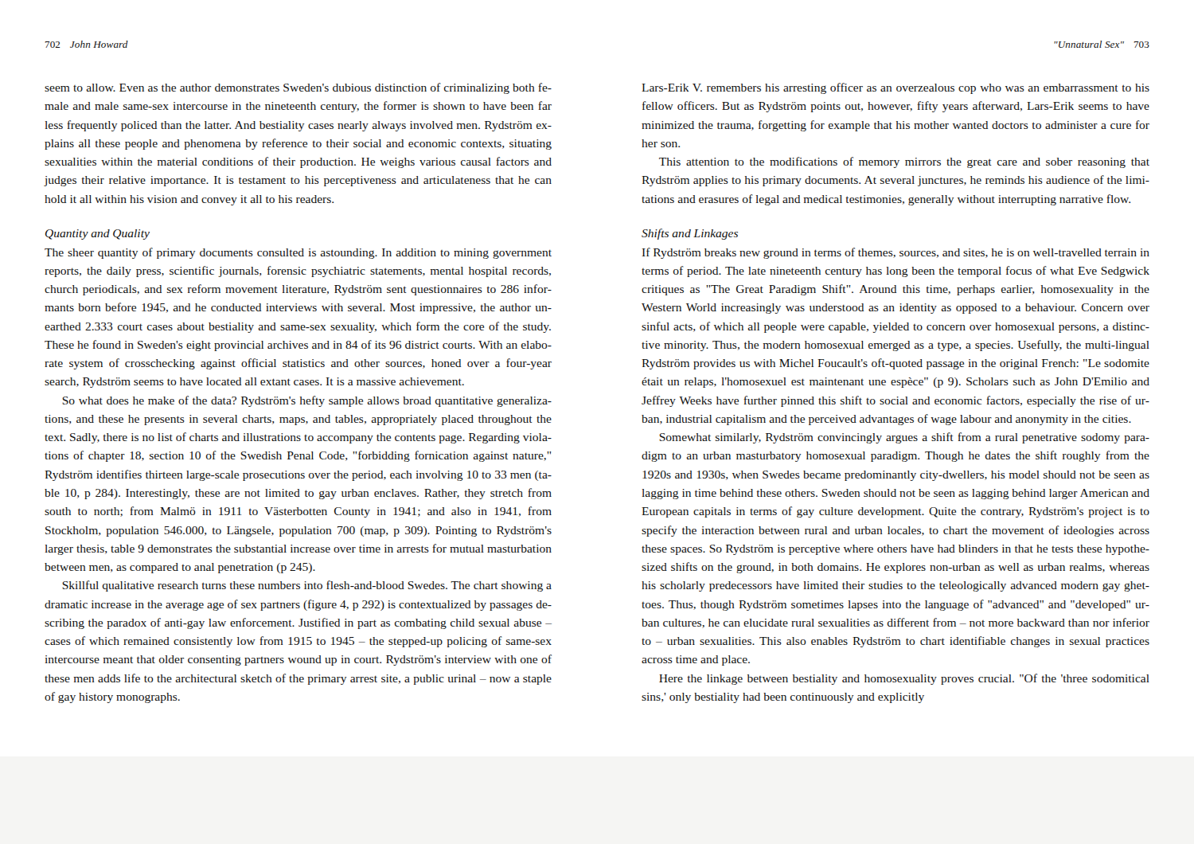702 John Howard
seem to allow. Even as the author demonstrates Sweden's dubious distinction of criminalizing both female and male same-sex intercourse in the nineteenth century, the former is shown to have been far less frequently policed than the latter. And bestiality cases nearly always involved men. Rydström explains all these people and phenomena by reference to their social and economic contexts, situating sexualities within the material conditions of their production. He weighs various causal factors and judges their relative importance. It is testament to his perceptiveness and articulateness that he can hold it all within his vision and convey it all to his readers.
Quantity and Quality
The sheer quantity of primary documents consulted is astounding. In addition to mining government reports, the daily press, scientific journals, forensic psychiatric statements, mental hospital records, church periodicals, and sex reform movement literature, Rydström sent questionnaires to 286 informants born before 1945, and he conducted interviews with several. Most impressive, the author unearthed 2.333 court cases about bestiality and same-sex sexuality, which form the core of the study. These he found in Sweden's eight provincial archives and in 84 of its 96 district courts. With an elaborate system of crosschecking against official statistics and other sources, honed over a four-year search, Rydström seems to have located all extant cases. It is a massive achievement.
So what does he make of the data? Rydström's hefty sample allows broad quantitative generalizations, and these he presents in several charts, maps, and tables, appropriately placed throughout the text. Sadly, there is no list of charts and illustrations to accompany the contents page. Regarding violations of chapter 18, section 10 of the Swedish Penal Code, "forbidding fornication against nature," Rydström identifies thirteen large-scale prosecutions over the period, each involving 10 to 33 men (table 10, p 284). Interestingly, these are not limited to gay urban enclaves. Rather, they stretch from south to north; from Malmö in 1911 to Västerbotten County in 1941; and also in 1941, from Stockholm, population 546.000, to Längsele, population 700 (map, p 309). Pointing to Rydström's larger thesis, table 9 demonstrates the substantial increase over time in arrests for mutual masturbation between men, as compared to anal penetration (p 245).
Skillful qualitative research turns these numbers into flesh-and-blood Swedes. The chart showing a dramatic increase in the average age of sex partners (figure 4, p 292) is contextualized by passages describing the paradox of anti-gay law enforcement. Justified in part as combating child sexual abuse – cases of which remained consistently low from 1915 to 1945 – the stepped-up policing of same-sex intercourse meant that older consenting partners wound up in court. Rydström's interview with one of these men adds life to the architectural sketch of the primary arrest site, a public urinal – now a staple of gay history monographs.
"Unnatural Sex" 703
Lars-Erik V. remembers his arresting officer as an overzealous cop who was an embarrassment to his fellow officers. But as Rydström points out, however, fifty years afterward, Lars-Erik seems to have minimized the trauma, forgetting for example that his mother wanted doctors to administer a cure for her son.
This attention to the modifications of memory mirrors the great care and sober reasoning that Rydström applies to his primary documents. At several junctures, he reminds his audience of the limitations and erasures of legal and medical testimonies, generally without interrupting narrative flow.
Shifts and Linkages
If Rydström breaks new ground in terms of themes, sources, and sites, he is on well-travelled terrain in terms of period. The late nineteenth century has long been the temporal focus of what Eve Sedgwick critiques as "The Great Paradigm Shift". Around this time, perhaps earlier, homosexuality in the Western World increasingly was understood as an identity as opposed to a behaviour. Concern over sinful acts, of which all people were capable, yielded to concern over homosexual persons, a distinctive minority. Thus, the modern homosexual emerged as a type, a species. Usefully, the multi-lingual Rydström provides us with Michel Foucault's oft-quoted passage in the original French: "Le sodomite était un relaps, l'homosexuel est maintenant une espèce" (p 9). Scholars such as John D'Emilio and Jeffrey Weeks have further pinned this shift to social and economic factors, especially the rise of urban, industrial capitalism and the perceived advantages of wage labour and anonymity in the cities.
Somewhat similarly, Rydström convincingly argues a shift from a rural penetrative sodomy paradigm to an urban masturbatory homosexual paradigm. Though he dates the shift roughly from the 1920s and 1930s, when Swedes became predominantly city-dwellers, his model should not be seen as lagging in time behind these others. Sweden should not be seen as lagging behind larger American and European capitals in terms of gay culture development. Quite the contrary, Rydström's project is to specify the interaction between rural and urban locales, to chart the movement of ideologies across these spaces. So Rydström is perceptive where others have had blinders in that he tests these hypothesized shifts on the ground, in both domains. He explores non-urban as well as urban realms, whereas his scholarly predecessors have limited their studies to the teleologically advanced modern gay ghettoes. Thus, though Rydström sometimes lapses into the language of "advanced" and "developed" urban cultures, he can elucidate rural sexualities as different from – not more backward than nor inferior to – urban sexualities. This also enables Rydström to chart identifiable changes in sexual practices across time and place.
Here the linkage between bestiality and homosexuality proves crucial. "Of the 'three sodomitical sins,' only bestiality had been continuously and explicitly